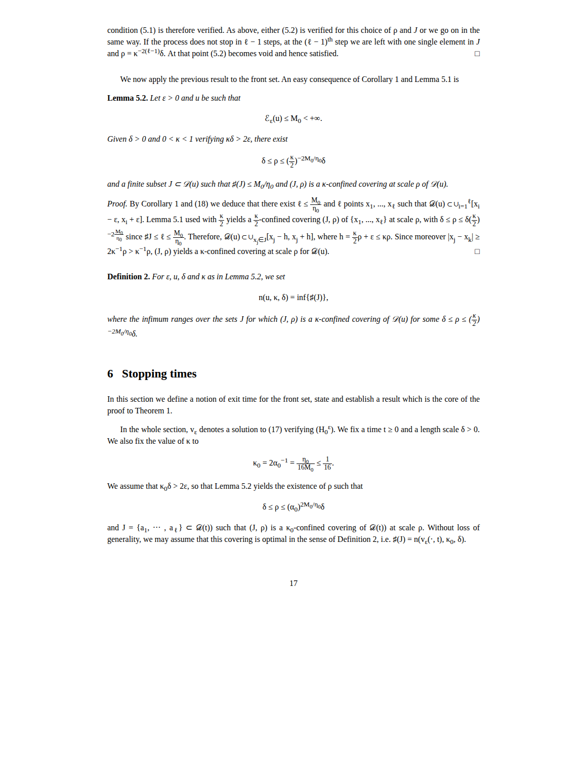condition (5.1) is therefore verified. As above, either (5.2) is verified for this choice of ρ and J or we go on in the same way. If the process does not stop in ℓ − 1 steps, at the (ℓ − 1)th step we are left with one single element in J and ρ = κ−2(ℓ−1)δ. At that point (5.2) becomes void and hence satisfied. □
We now apply the previous result to the front set. An easy consequence of Corollary 1 and Lemma 5.1 is
Lemma 5.2. Let ε > 0 and u be such that
ℰε(u) ≤ M0 < +∞.
Given δ > 0 and 0 < κ < 1 verifying κδ > 2ε, there exist
δ ≤ ρ ≤ (κ 2)−2M0/η0δ
and a finite subset J ⊂ 𝒟(u) such that ♯(J) ≤ M0/η0 and (J, ρ) is a κ-confined covering at scale ρ of 𝒟(u).
Proof. By Corollary 1 and (18) we deduce that there exist ℓ ≤ M0 η0 and ℓ points x1, ..., xℓ such that 𝒟(u) ⊂ ∪i=1ℓ[xi − ε, xi + ε]. Lemma 5.1 used with κ 2 yields a κ 2-confined covering (J, ρ) of {x1, ..., xℓ} at scale ρ, with δ ≤ ρ ≤ δ(κ 2)−2M0 η0 since ♯J ≤ ℓ ≤ M0 η0. Therefore, 𝒟(u) ⊂ ∪xj∈J[xj − h, xj + h], where h = κ 2ρ + ε ≤ κρ. Since moreover |xj − xk| ≥ 2κ−1ρ > κ−1ρ, (J, ρ) yields a κ-confined covering at scale ρ for 𝒟(u). □
Definition 2. For ε, u, δ and κ as in Lemma 5.2, we set
n(u, κ, δ) = inf{♯(J)},
where the infimum ranges over the sets J for which (J, ρ) is a κ-confined covering of 𝒟(u) for some δ ≤ ρ ≤ (κ 2)−2M0/η0δ.
6 Stopping times
In this section we define a notion of exit time for the front set, state and establish a result which is the core of the proof to Theorem 1.
In the whole section, vε denotes a solution to (17) verifying (H0ε). We fix a time t ≥ 0 and a length scale δ > 0. We also fix the value of κ to
κ0 = 2α0−1 = η016M0 ≤ 116.
We assume that κ0δ > 2ε, so that Lemma 5.2 yields the existence of ρ such that
δ ≤ ρ ≤ (α0)2M0/η0δ
and J = {a1, ··· , aℓ} ⊂ 𝒟(t)) such that (J, ρ) is a κ0-confined covering of 𝒟(t)) at scale ρ. Without loss of generality, we may assume that this covering is optimal in the sense of Definition 2, i.e. ♯(J) = n(vε(·, t), κ0, δ).
17